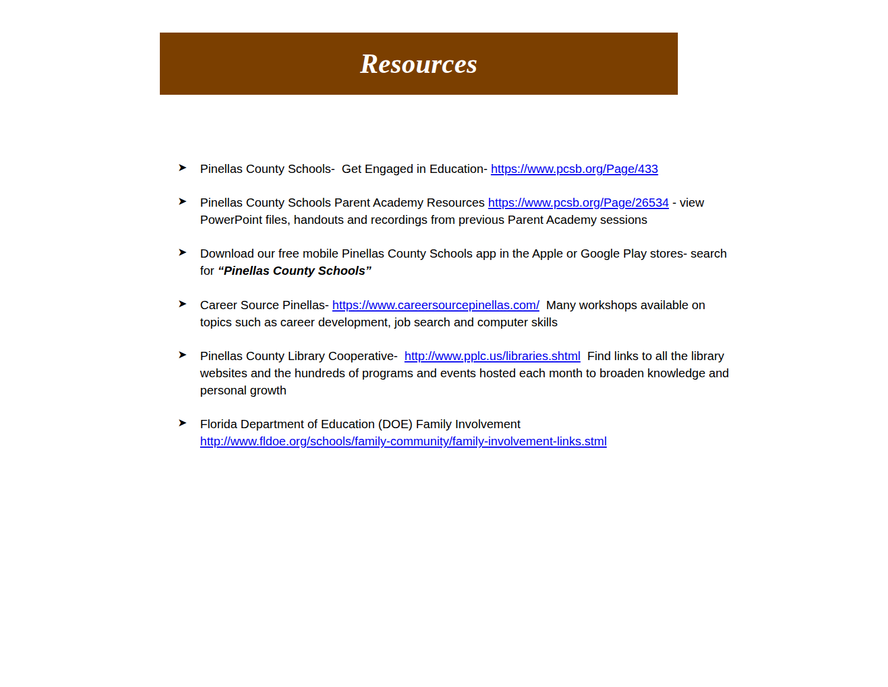Resources
Pinellas County Schools- Get Engaged in Education- https://www.pcsb.org/Page/433
Pinellas County Schools Parent Academy Resources https://www.pcsb.org/Page/26534 - view PowerPoint files, handouts and recordings from previous Parent Academy sessions
Download our free mobile Pinellas County Schools app in the Apple or Google Play stores- search for “Pinellas County Schools”
Career Source Pinellas- https://www.careersourcepinellas.com/ Many workshops available on topics such as career development, job search and computer skills
Pinellas County Library Cooperative- http://www.pplc.us/libraries.shtml Find links to all the library websites and the hundreds of programs and events hosted each month to broaden knowledge and personal growth
Florida Department of Education (DOE) Family Involvement
http://www.fldoe.org/schools/family-community/family-involvement-links.stml